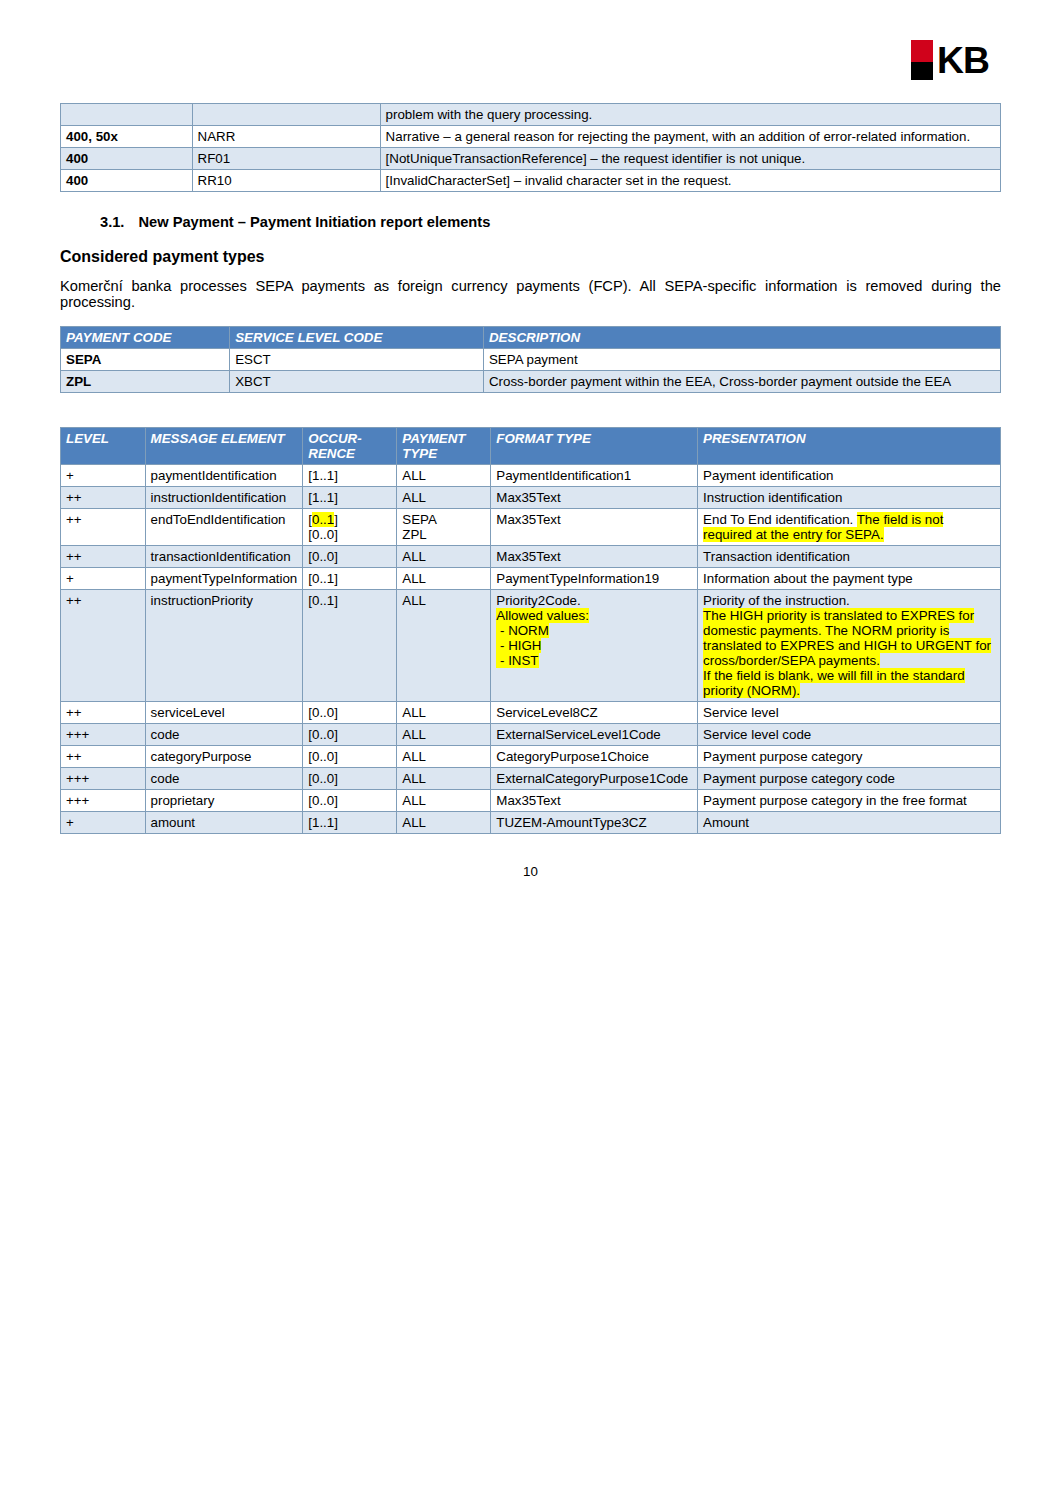KB
| | | problem with the query processing. |
| 400, 50x | NARR | Narrative – a general reason for rejecting the payment, with an addition of error-related information. |
| 400 | RF01 | [NotUniqueTransactionReference] – the request identifier is not unique. |
| 400 | RR10 | [InvalidCharacterSet] – invalid character set in the request. |
3.1. New Payment – Payment Initiation report elements
Considered payment types
Komerční banka processes SEPA payments as foreign currency payments (FCP). All SEPA-specific information is removed during the processing.
| PAYMENT CODE | SERVICE LEVEL CODE | DESCRIPTION |
| SEPA | ESCT | SEPA payment |
| ZPL | XBCT | Cross-border payment within the EEA, Cross-border payment outside the EEA |
| LEVEL | MESSAGE ELEMENT | OCCUR-RENCE | PAYMENT TYPE | FORMAT TYPE | PRESENTATION |
| + | paymentIdentification | [1..1] | ALL | PaymentIdentification1 | Payment identification |
| ++ | instructionIdentification | [1..1] | ALL | Max35Text | Instruction identification |
| ++ | endToEndIdentification | [ 0..1 ] [0..0] | SEPA ZPL | Max35Text | End To End identification. The field is not required at the entry for SEPA. |
| ++ | transactionIdentification | [0..0] | ALL | Max35Text | Transaction identification |
| + | paymentTypeInformation | [0..1] | ALL | PaymentTypeInformation19 | Information about the payment type |
| ++ | instructionPriority | [0..1] | ALL | Priority2Code. Allowed values: - NORM - HIGH - INST | Priority of the instruction. The HIGH priority is translated to EXPRES for domestic payments. The NORM priority is translated to EXPRES and HIGH to URGENT for cross/border/SEPA payments. If the field is blank, we will fill in the standard priority (NORM). |
| ++ | serviceLevel | [0..0] | ALL | ServiceLevel8CZ | Service level |
| +++ | code | [0..0] | ALL | ExternalServiceLevel1Code | Service level code |
| ++ | categoryPurpose | [0..0] | ALL | CategoryPurpose1Choice | Payment purpose category |
| +++ | code | [0..0] | ALL | ExternalCategoryPurpose1Code | Payment purpose category code |
| +++ | proprietary | [0..0] | ALL | Max35Text | Payment purpose category in the free format |
| + | amount | [1..1] | ALL | TUZEM-AmountType3CZ | Amount |
10